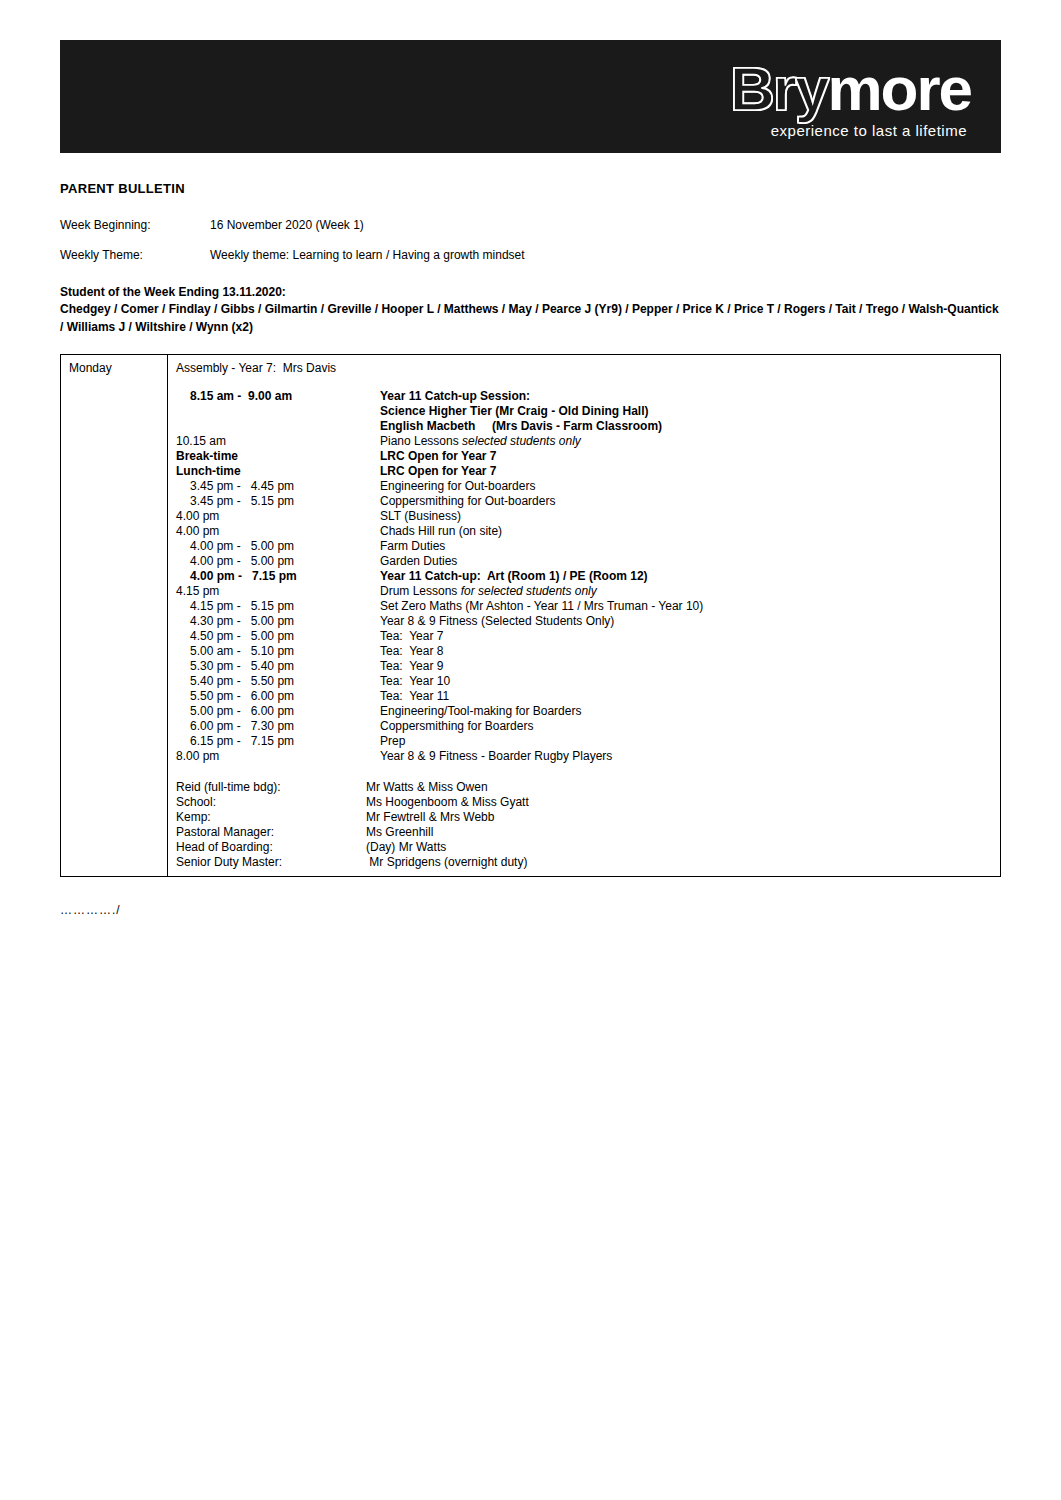Bry more
experience to last a lifetime
PARENT BULLETIN
Week Beginning: 16 November 2020 (Week 1)
Weekly Theme: Weekly theme: Learning to learn / Having a growth mindset
Student of the Week Ending 13.11.2020:
Chedgey / Comer / Findlay / Gibbs / Gilmartin / Greville / Hooper L / Matthews / May / Pearce J (Yr9) / Pepper / Price K / Price T / Rogers / Tait / Trego / Walsh-Quantick / Williams J / Wiltshire / Wynn (x2)
| Monday | Assembly - Year 7: Mrs Davis / 8.15 am - 9.00 am / Year 11 Catch-up Session: / / / Science Higher Tier (Mr Craig - Old Dining Hall) / / / English Macbeth (Mrs Davis - Farm Classroom) / / 10.15 am / Piano Lessons selected students only / / Break-time / LRC Open for Year 7 / / Lunch-time / LRC Open for Year 7 / / 3.45 pm - 4.45 pm / Engineering for Out-boarders / / 3.45 pm - 5.15 pm / Coppersmithing for Out-boarders / / 4.00 pm / SLT (Business) / / 4.00 pm / Chads Hill run (on site) / / 4.00 pm - 5.00 pm / Farm Duties / / 4.00 pm - 5.00 pm / Garden Duties / / 4.00 pm - 7.15 pm / Year 11 Catch-up: Art (Room 1) / PE (Room 12) / / 4.15 pm / Drum Lessons for selected students only / / 4.15 pm - 5.15 pm / Set Zero Maths (Mr Ashton - Year 11 / Mrs Truman - Year 10) / / 4.30 pm - 5.00 pm / Year 8 & 9 Fitness (Selected Students Only) / / 4.50 pm - 5.00 pm / Tea: Year 7 / / 5.00 am - 5.10 pm / Tea: Year 8 / / 5.30 pm - 5.40 pm / Tea: Year 9 / / 5.40 pm - 5.50 pm / Tea: Year 10 / / 5.50 pm - 6.00 pm / Tea: Year 11 / / 5.00 pm - 6.00 pm / Engineering/Tool-making for Boarders / / 6.00 pm - 7.30 pm / Coppersmithing for Boarders / / 6.15 pm - 7.15 pm / Prep / / 8.00 pm / Year 8 & 9 Fitness - Boarder Rugby Players / / Reid (full-time bdg): / Mr Watts & Miss Owen / / School: / Ms Hoogenboom & Miss Gyatt / / Kemp: / Mr Fewtrell & Mrs Webb / / Pastoral Manager: / Ms Greenhill / / Head of Boarding: / (Day) Mr Watts / / Senior Duty Master: / Mr Spridgens (overnight duty) / |
…………./